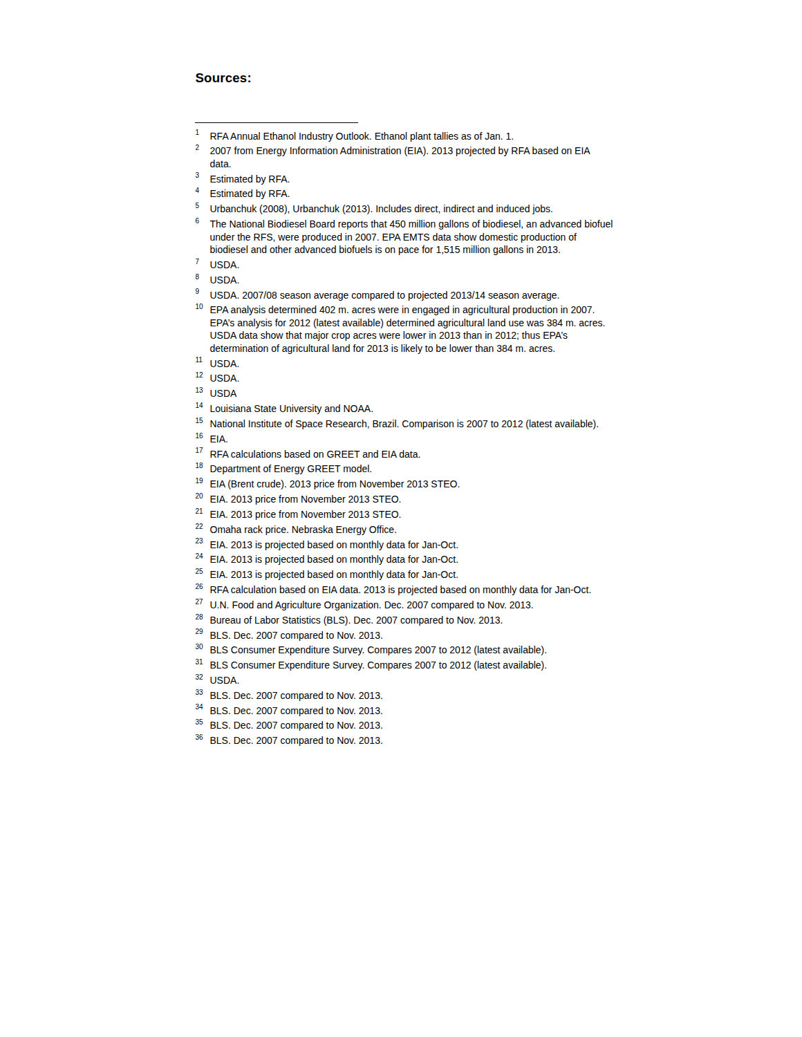Sources:
1 RFA Annual Ethanol Industry Outlook. Ethanol plant tallies as of Jan. 1.
22007 from Energy Information Administration (EIA). 2013 projected by RFA based on EIA data.
3 Estimated by RFA.
4 Estimated by RFA.
5 Urbanchuk (2008), Urbanchuk (2013). Includes direct, indirect and induced jobs.
6 The National Biodiesel Board reports that 450 million gallons of biodiesel, an advanced biofuel under the RFS, were produced in 2007. EPA EMTS data show domestic production of biodiesel and other advanced biofuels is on pace for 1,515 million gallons in 2013.
7 USDA.
8 USDA.
9 USDA. 2007/08 season average compared to projected 2013/14 season average.
10 EPA analysis determined 402 m. acres were in engaged in agricultural production in 2007. EPA’s analysis for 2012 (latest available) determined agricultural land use was 384 m. acres. USDA data show that major crop acres were lower in 2013 than in 2012; thus EPA’s determination of agricultural land for 2013 is likely to be lower than 384 m. acres.
11 USDA.
12 USDA.
13 USDA
14 Louisiana State University and NOAA.
15 National Institute of Space Research, Brazil. Comparison is 2007 to 2012 (latest available).
16 EIA.
17 RFA calculations based on GREET and EIA data.
18 Department of Energy GREET model.
19 EIA (Brent crude). 2013 price from November 2013 STEO.
20 EIA. 2013 price from November 2013 STEO.
21 EIA. 2013 price from November 2013 STEO.
22 Omaha rack price. Nebraska Energy Office.
23 EIA. 2013 is projected based on monthly data for Jan-Oct.
24 EIA. 2013 is projected based on monthly data for Jan-Oct.
25 EIA. 2013 is projected based on monthly data for Jan-Oct.
26 RFA calculation based on EIA data. 2013 is projected based on monthly data for Jan-Oct.
27 U.N. Food and Agriculture Organization. Dec. 2007 compared to Nov. 2013.
28 Bureau of Labor Statistics (BLS). Dec. 2007 compared to Nov. 2013.
29 BLS. Dec. 2007 compared to Nov. 2013.
30 BLS Consumer Expenditure Survey. Compares 2007 to 2012 (latest available).
31 BLS Consumer Expenditure Survey. Compares 2007 to 2012 (latest available).
32 USDA.
33 BLS. Dec. 2007 compared to Nov. 2013.
34 BLS. Dec. 2007 compared to Nov. 2013.
35 BLS. Dec. 2007 compared to Nov. 2013.
36 BLS. Dec. 2007 compared to Nov. 2013.